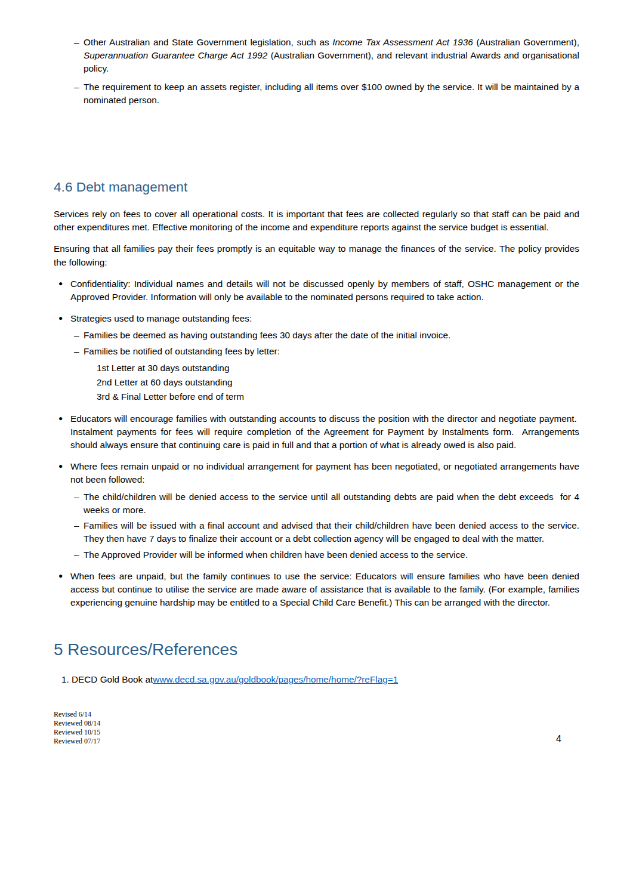Other Australian and State Government legislation, such as Income Tax Assessment Act 1936 (Australian Government), Superannuation Guarantee Charge Act 1992 (Australian Government), and relevant industrial Awards and organisational policy.
The requirement to keep an assets register, including all items over $100 owned by the service. It will be maintained by a nominated person.
4.6 Debt management
Services rely on fees to cover all operational costs. It is important that fees are collected regularly so that staff can be paid and other expenditures met. Effective monitoring of the income and expenditure reports against the service budget is essential.
Ensuring that all families pay their fees promptly is an equitable way to manage the finances of the service. The policy provides the following:
Confidentiality: Individual names and details will not be discussed openly by members of staff, OSHC management or the Approved Provider. Information will only be available to the nominated persons required to take action.
Strategies used to manage outstanding fees:
Families be deemed as having outstanding fees 30 days after the date of the initial invoice.
Families be notified of outstanding fees by letter:
1st Letter at 30 days outstanding
2nd Letter at 60 days outstanding
3rd & Final Letter before end of term
Educators will encourage families with outstanding accounts to discuss the position with the director and negotiate payment. Instalment payments for fees will require completion of the Agreement for Payment by Instalments form. Arrangements should always ensure that continuing care is paid in full and that a portion of what is already owed is also paid.
Where fees remain unpaid or no individual arrangement for payment has been negotiated, or negotiated arrangements have not been followed:
The child/children will be denied access to the service until all outstanding debts are paid when the debt exceeds for 4 weeks or more.
Families will be issued with a final account and advised that their child/children have been denied access to the service. They then have 7 days to finalize their account or a debt collection agency will be engaged to deal with the matter.
The Approved Provider will be informed when children have been denied access to the service.
When fees are unpaid, but the family continues to use the service: Educators will ensure families who have been denied access but continue to utilise the service are made aware of assistance that is available to the family. (For example, families experiencing genuine hardship may be entitled to a Special Child Care Benefit.) This can be arranged with the director.
5 Resources/References
DECD Gold Book atwww.decd.sa.gov.au/goldbook/pages/home/home/?reFlag=1
Revised 6/14
Reviewed 08/14
Reviewed 10/15
Reviewed 07/17
4